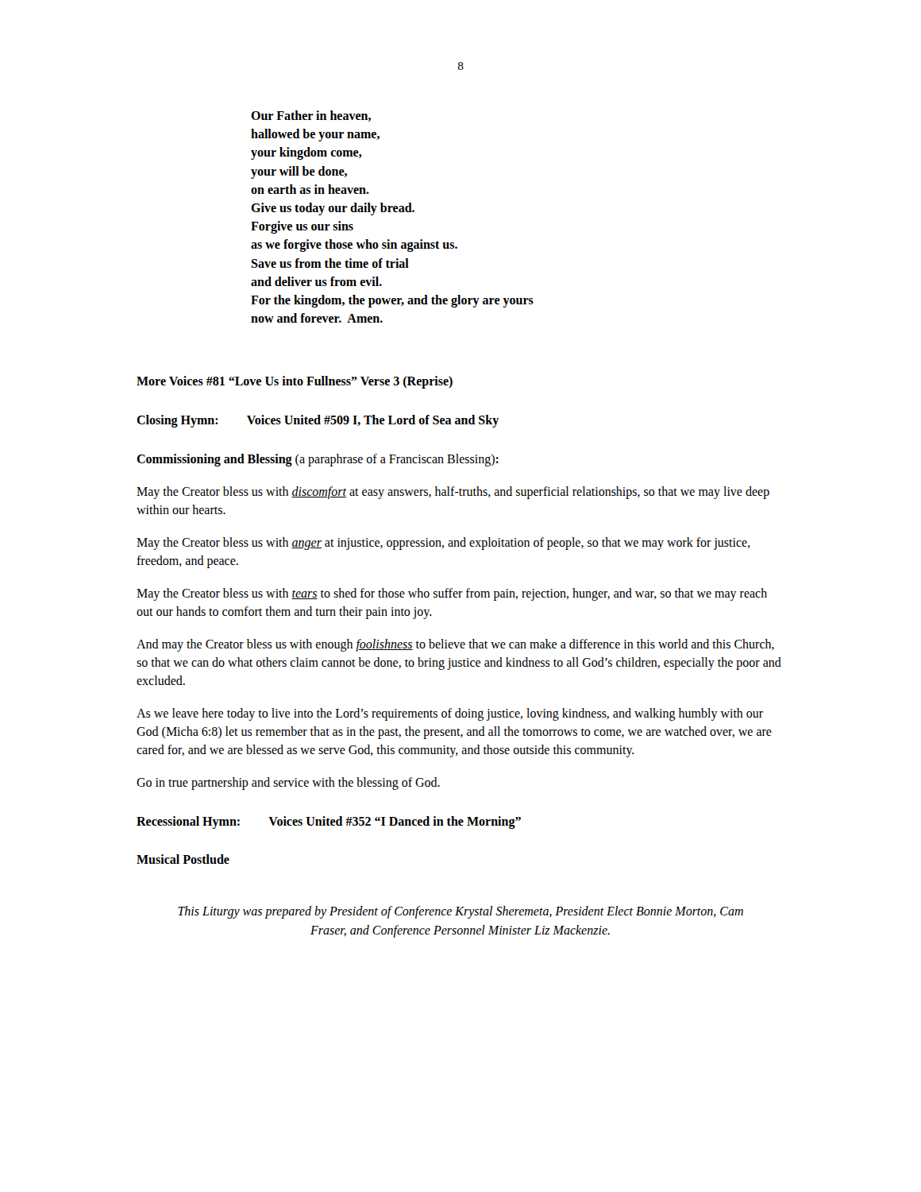8
Our Father in heaven,
hallowed be your name,
your kingdom come,
your will be done,
on earth as in heaven.
Give us today our daily bread.
Forgive us our sins
as we forgive those who sin against us.
Save us from the time of trial
and deliver us from evil.
For the kingdom, the power, and the glory are yours
now and forever. Amen.
More Voices #81 “Love Us into Fullness” Verse 3 (Reprise)
Closing Hymn:Voices United #509 I, The Lord of Sea and Sky
Commissioning and Blessing (a paraphrase of a Franciscan Blessing):
May the Creator bless us with discomfort at easy answers, half-truths, and superficial relationships, so that we may live deep within our hearts.
May the Creator bless us with anger at injustice, oppression, and exploitation of people, so that we may work for justice, freedom, and peace.
May the Creator bless us with tears to shed for those who suffer from pain, rejection, hunger, and war, so that we may reach out our hands to comfort them and turn their pain into joy.
And may the Creator bless us with enough foolishness to believe that we can make a difference in this world and this Church, so that we can do what others claim cannot be done, to bring justice and kindness to all God’s children, especially the poor and excluded.
As we leave here today to live into the Lord’s requirements of doing justice, loving kindness, and walking humbly with our God (Micha 6:8) let us remember that as in the past, the present, and all the tomorrows to come, we are watched over, we are cared for, and we are blessed as we serve God, this community, and those outside this community.
Go in true partnership and service with the blessing of God.
Recessional Hymn:Voices United #352 “I Danced in the Morning”
Musical Postlude
This Liturgy was prepared by President of Conference Krystal Sheremeta, President Elect Bonnie Morton, Cam Fraser, and Conference Personnel Minister Liz Mackenzie.